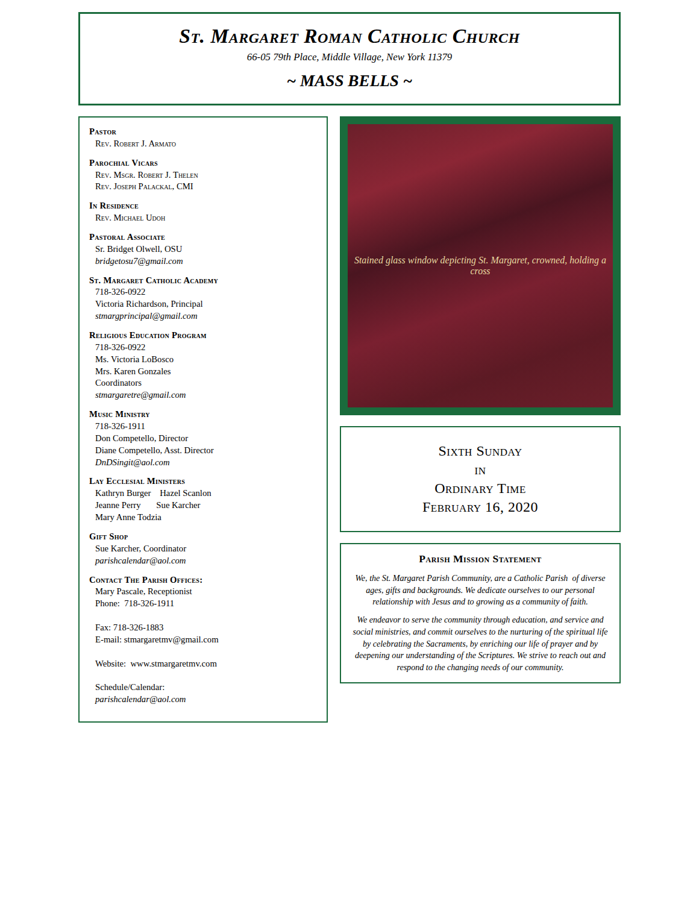St. Margaret Roman Catholic Church
66-05 79th Place, Middle Village, New York 11379
~ MASS BELLS ~
Pastor Rev. Robert J. Armato
Parochial Vicars Rev. Msgr. Robert J. Thelen Rev. Joseph Palackal, CMI
In Residence Rev. Michael Udoh
Pastoral Associate Sr. Bridget Olwell, OSU bridgetosu7@gmail.com
St. Margaret Catholic Academy 718-326-0922 Victoria Richardson, Principal stmargprincipal@gmail.com
Religious Education Program 718-326-0922 Ms. Victoria LoBosco Mrs. Karen Gonzales Coordinators stmargaretre@gmail.com
Music Ministry 718-326-1911 Don Competello, Director Diane Competello, Asst. Director DnDSingit@aol.com
Lay Ecclesial Ministers Kathryn Burger Hazel Scanlon Jeanne Perry Sue Karcher Mary Anne Todzia
Gift Shop Sue Karcher, Coordinator parishcalendar@aol.com
Contact The Parish Offices: Mary Pascale, Receptionist Phone: 718-326-1911
Fax: 718-326-1883 E-mail: stmargaretmv@gmail.com
Website: www.stmargaretmv.com
Schedule/Calendar: parishcalendar@aol.com
Stained glass window depicting St. Margaret, crowned, holding a cross
Sixth Sunday
in
Ordinary Time
February 16, 2020
Parish Mission Statement
We, the St. Margaret Parish Community, are a Catholic Parish of diverse ages, gifts and backgrounds. We dedicate ourselves to our personal relationship with Jesus and to growing as a community of faith.
We endeavor to serve the community through education, and service and social ministries, and commit ourselves to the nurturing of the spiritual life by celebrating the Sacraments, by enriching our life of prayer and by deepening our understanding of the Scriptures. We strive to reach out and respond to the changing needs of our community.